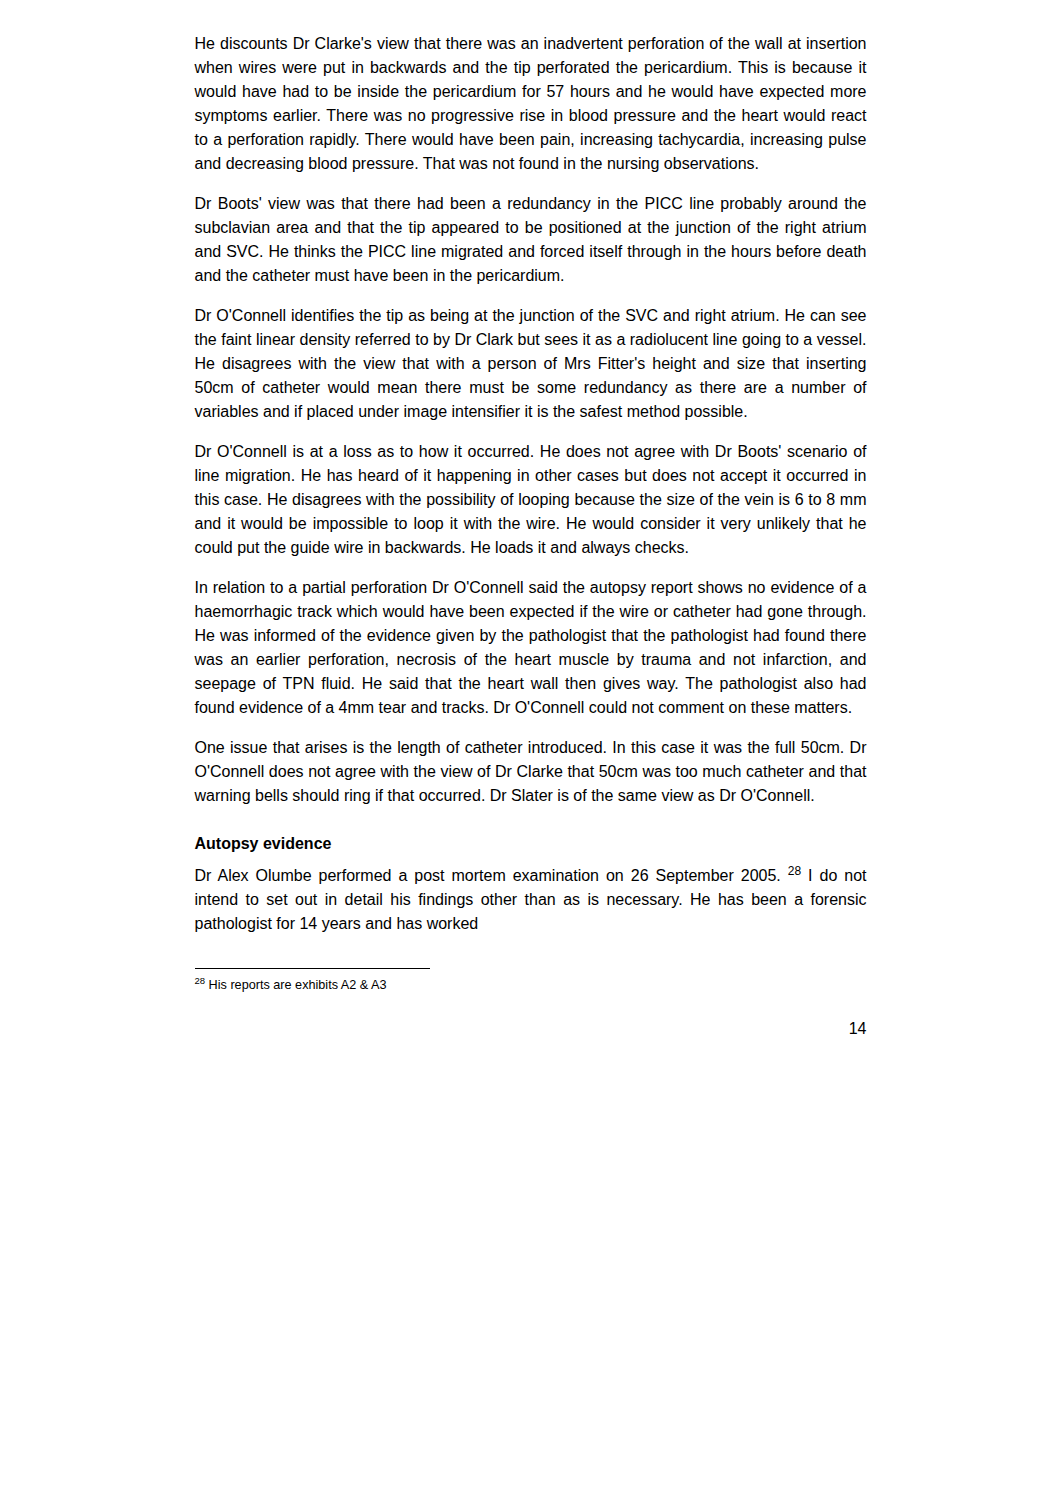He discounts Dr Clarke's view that there was an inadvertent perforation of the wall at insertion when wires were put in backwards and the tip perforated the pericardium. This is because it would have had to be inside the pericardium for 57 hours and he would have expected more symptoms earlier. There was no progressive rise in blood pressure and the heart would react to a perforation rapidly. There would have been pain, increasing tachycardia, increasing pulse and decreasing blood pressure. That was not found in the nursing observations.
Dr Boots' view was that there had been a redundancy in the PICC line probably around the subclavian area and that the tip appeared to be positioned at the junction of the right atrium and SVC. He thinks the PICC line migrated and forced itself through in the hours before death and the catheter must have been in the pericardium.
Dr O'Connell identifies the tip as being at the junction of the SVC and right atrium. He can see the faint linear density referred to by Dr Clark but sees it as a radiolucent line going to a vessel. He disagrees with the view that with a person of Mrs Fitter's height and size that inserting 50cm of catheter would mean there must be some redundancy as there are a number of variables and if placed under image intensifier it is the safest method possible.
Dr O'Connell is at a loss as to how it occurred. He does not agree with Dr Boots' scenario of line migration. He has heard of it happening in other cases but does not accept it occurred in this case. He disagrees with the possibility of looping because the size of the vein is 6 to 8 mm and it would be impossible to loop it with the wire. He would consider it very unlikely that he could put the guide wire in backwards. He loads it and always checks.
In relation to a partial perforation Dr O'Connell said the autopsy report shows no evidence of a haemorrhagic track which would have been expected if the wire or catheter had gone through. He was informed of the evidence given by the pathologist that the pathologist had found there was an earlier perforation, necrosis of the heart muscle by trauma and not infarction, and seepage of TPN fluid. He said that the heart wall then gives way. The pathologist also had found evidence of a 4mm tear and tracks. Dr O'Connell could not comment on these matters.
One issue that arises is the length of catheter introduced. In this case it was the full 50cm. Dr O'Connell does not agree with the view of Dr Clarke that 50cm was too much catheter and that warning bells should ring if that occurred. Dr Slater is of the same view as Dr O'Connell.
Autopsy evidence
Dr Alex Olumbe performed a post mortem examination on 26 September 2005. 28 I do not intend to set out in detail his findings other than as is necessary. He has been a forensic pathologist for 14 years and has worked
28 His reports are exhibits A2 & A3
14